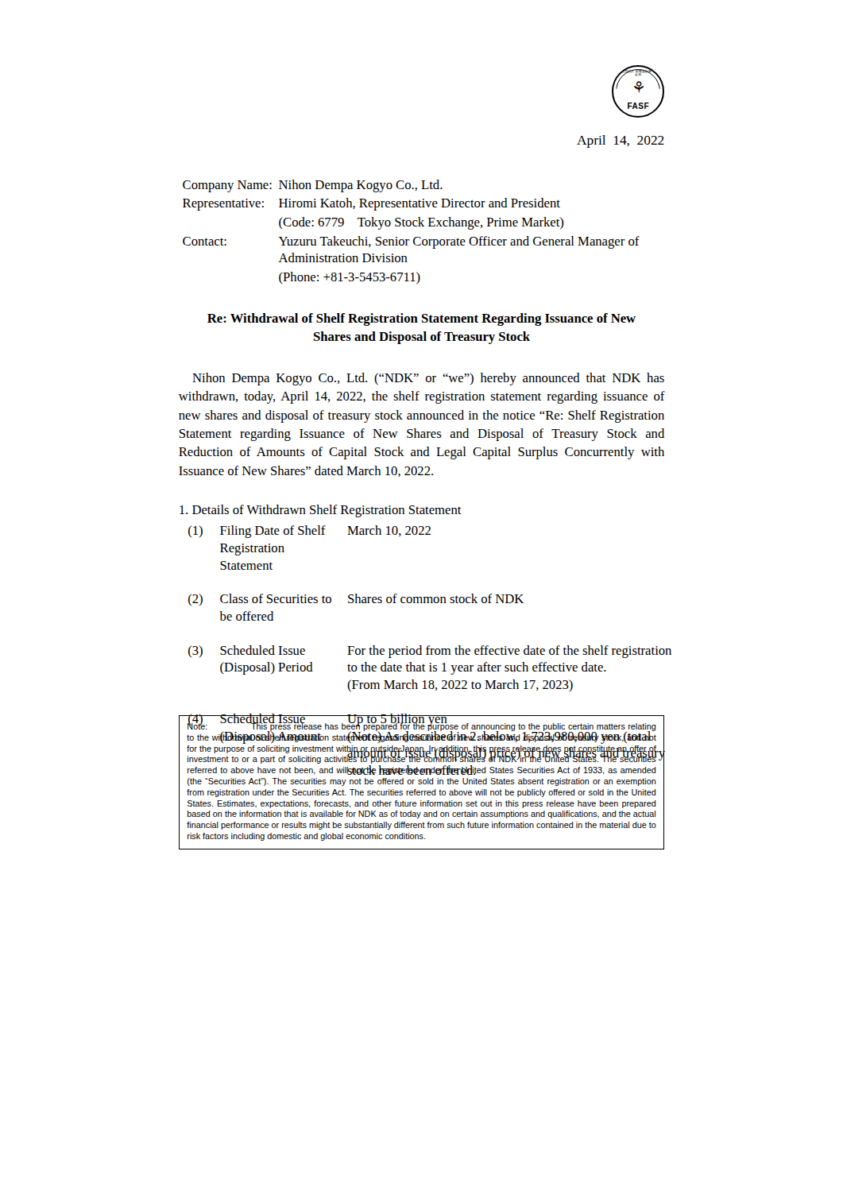公益財団法人 財務会計基準機構会員
⚘
FASF
April 14, 2022
| Company Name: | Nihon Dempa Kogyo Co., Ltd. |
| Representative: | Hiromi Katoh, Representative Director and President |
| | (Code: 6779 Tokyo Stock Exchange, Prime Market) |
| Contact: | Yuzuru Takeuchi, Senior Corporate Officer and General Manager of Administration Division |
| | (Phone: +81-3-5453-6711) |
Re: Withdrawal of Shelf Registration Statement Regarding Issuance of New Shares and Disposal of Treasury Stock
Nihon Dempa Kogyo Co., Ltd. (“NDK” or “we”) hereby announced that NDK has withdrawn, today, April 14, 2022, the shelf registration statement regarding issuance of new shares and disposal of treasury stock announced in the notice “Re: Shelf Registration Statement regarding Issuance of New Shares and Disposal of Treasury Stock and Reduction of Amounts of Capital Stock and Legal Capital Surplus Concurrently with Issuance of New Shares” dated March 10, 2022.
1. Details of Withdrawn Shelf Registration Statement
| (1) | Filing Date of Shelf Registration Statement | March 10, 2022 |
| (2) | Class of Securities to be offered | Shares of common stock of NDK |
| (3) | Scheduled Issue (Disposal) Period | For the period from the effective date of the shelf registration to the date that is 1 year after such effective date. (From March 18, 2022 to March 17, 2023) |
| (4) | Scheduled Issue (Disposal) Amount | Up to 5 billion yen (Note) As described in 2. below, 1,723,980,000 yen (total amount of issue (disposal) price) of new shares and treasury stock have been offered. |
Note: This press release has been prepared for the purpose of announcing to the public certain matters relating to the withdrawal of shelf registration statement regarding issuance of new shares and disposal of treasury stock, and not for the purpose of soliciting investment within or outside Japan. In addition, this press release does not constitute an offer of investment to or a part of soliciting activities to purchase the common shares of NDK in the United States. The securities referred to above have not been, and will not be registered under the United States Securities Act of 1933, as amended (the “Securities Act”). The securities may not be offered or sold in the United States absent registration or an exemption from registration under the Securities Act. The securities referred to above will not be publicly offered or sold in the United States. Estimates, expectations, forecasts, and other future information set out in this press release have been prepared based on the information that is available for NDK as of today and on certain assumptions and qualifications, and the actual financial performance or results might be substantially different from such future information contained in the material due to risk factors including domestic and global economic conditions.